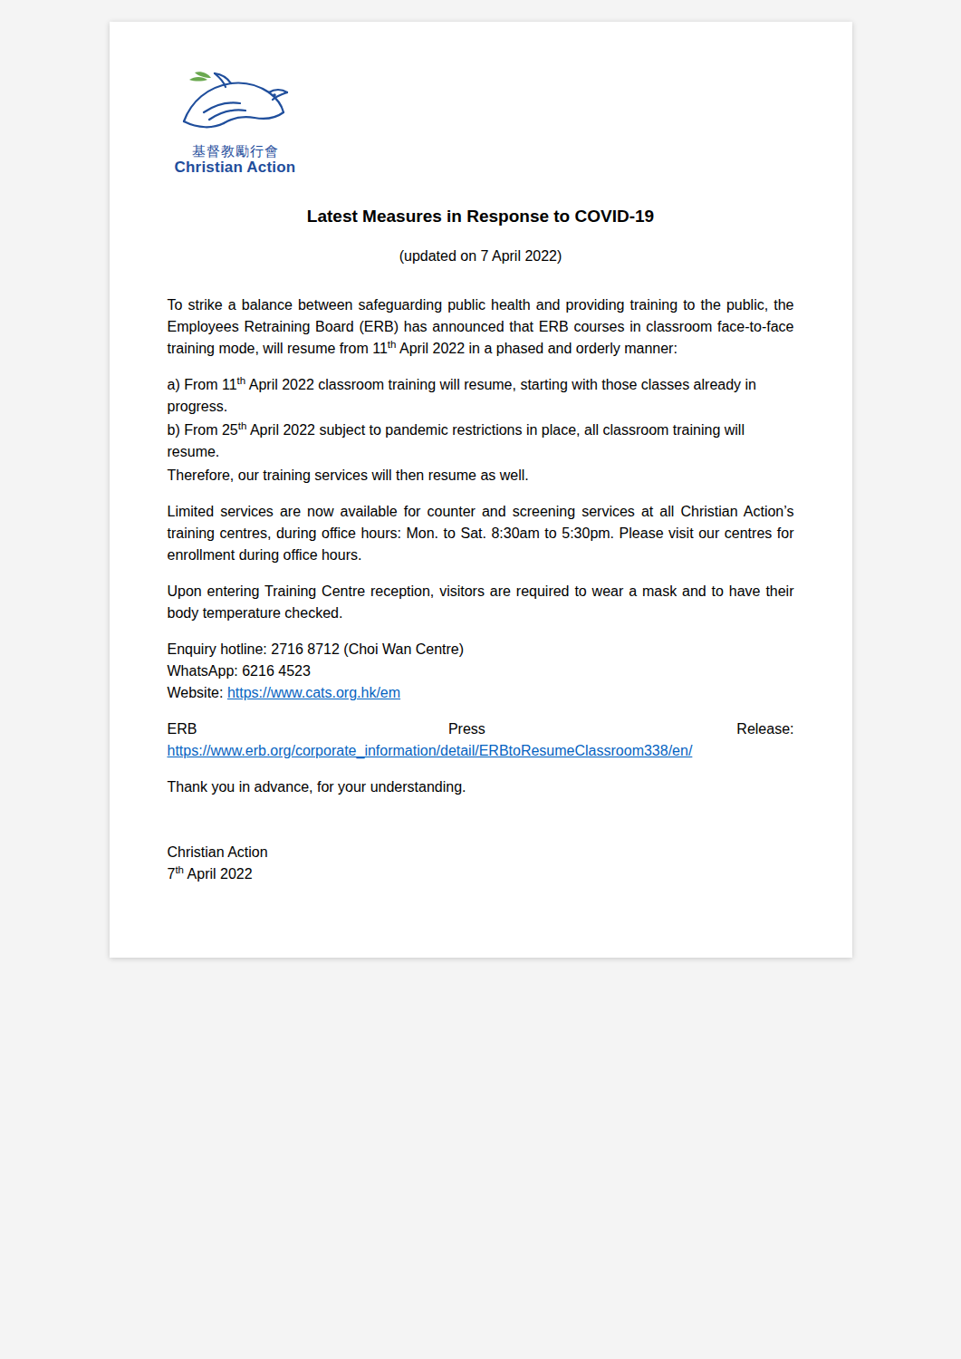基督教勵行會
Christian Action
Latest Measures in Response to COVID-19
(updated on 7 April 2022)
To strike a balance between safeguarding public health and providing training to the public, the Employees Retraining Board (ERB) has announced that ERB courses in classroom face-to-face training mode, will resume from 11th April 2022 in a phased and orderly manner:
a) From 11th April 2022 classroom training will resume, starting with those classes already in progress.
b) From 25th April 2022 subject to pandemic restrictions in place, all classroom training will resume.
Therefore, our training services will then resume as well.
Limited services are now available for counter and screening services at all Christian Action’s training centres, during office hours: Mon. to Sat. 8:30am to 5:30pm. Please visit our centres for enrollment during office hours.
Upon entering Training Centre reception, visitors are required to wear a mask and to have their body temperature checked.
Enquiry hotline: 2716 8712 (Choi Wan Centre)
WhatsApp: 6216 4523
Website: https://www.cats.org.hk/em
ERB Press Release: https://www.erb.org/corporate_information/detail/ERBtoResumeClassroom338/en/
Thank you in advance, for your understanding.
Christian Action
7th April 2022